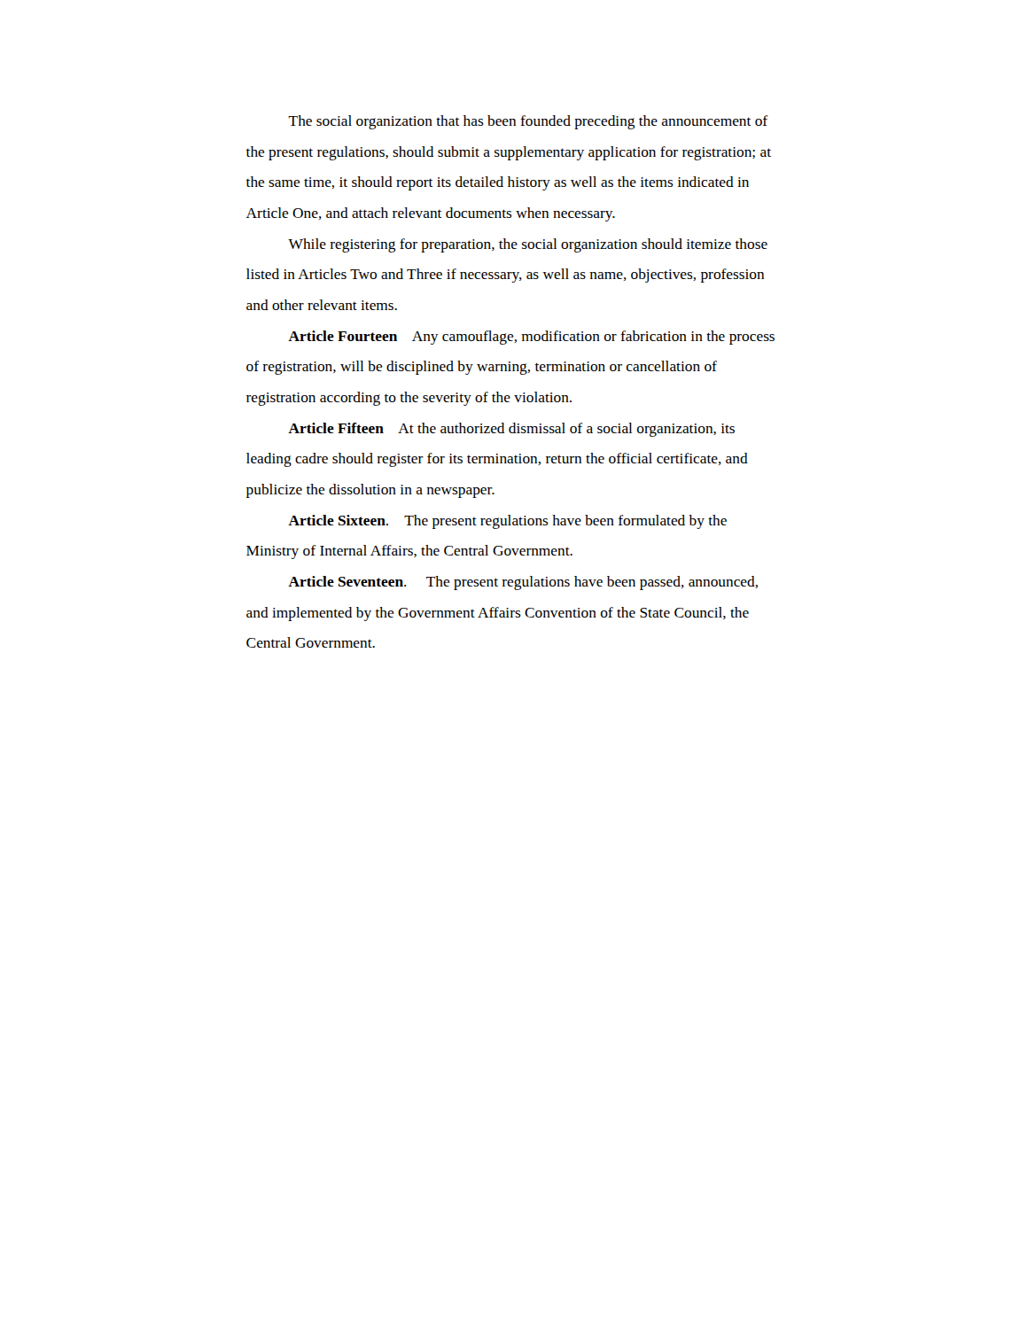The social organization that has been founded preceding the announcement of the present regulations, should submit a supplementary application for registration; at the same time, it should report its detailed history as well as the items indicated in Article One, and attach relevant documents when necessary.
While registering for preparation, the social organization should itemize those listed in Articles Two and Three if necessary, as well as name, objectives, profession and other relevant items.
Article Fourteen Any camouflage, modification or fabrication in the process of registration, will be disciplined by warning, termination or cancellation of registration according to the severity of the violation.
Article Fifteen At the authorized dismissal of a social organization, its leading cadre should register for its termination, return the official certificate, and publicize the dissolution in a newspaper.
Article Sixteen. The present regulations have been formulated by the Ministry of Internal Affairs, the Central Government.
Article Seventeen. The present regulations have been passed, announced, and implemented by the Government Affairs Convention of the State Council, the Central Government.